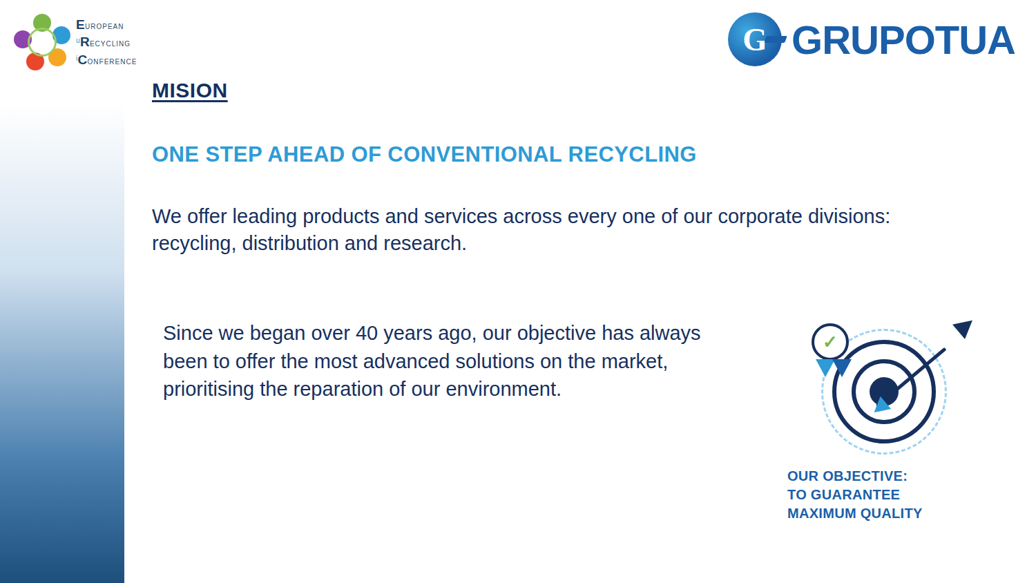European
uRecycling
iConference
GRUPOTUA
MISION
ONE STEP AHEAD OF CONVENTIONAL RECYCLING
We offer leading products and services across every one of our corporate divisions: recycling, distribution and research.
Since we began over 40 years ago, our objective has always been to offer the most advanced solutions on the market, prioritising the reparation of our environment.
OUR OBJECTIVE:
TO GUARANTEE
MAXIMUM QUALITY